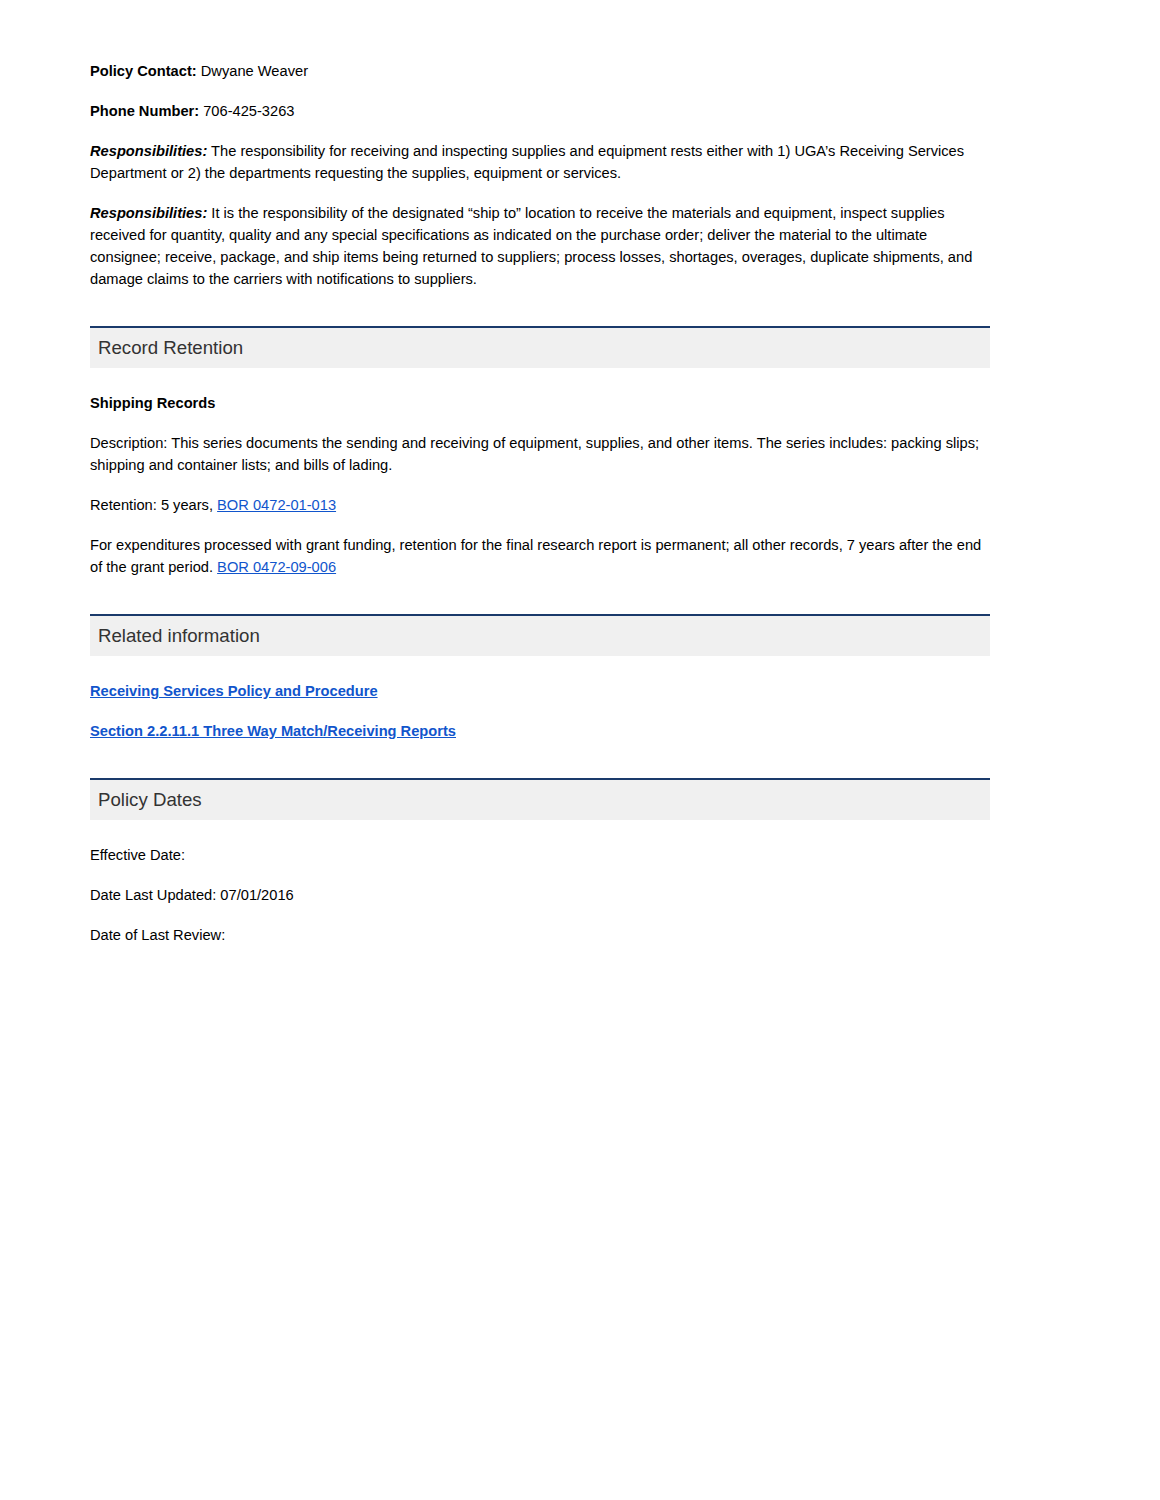Policy Contact: Dwyane Weaver
Phone Number: 706-425-3263
Responsibilities: The responsibility for receiving and inspecting supplies and equipment rests either with 1) UGA’s Receiving Services Department or 2) the departments requesting the supplies, equipment or services.
Responsibilities: It is the responsibility of the designated “ship to” location to receive the materials and equipment, inspect supplies received for quantity, quality and any special specifications as indicated on the purchase order; deliver the material to the ultimate consignee; receive, package, and ship items being returned to suppliers; process losses, shortages, overages, duplicate shipments, and damage claims to the carriers with notifications to suppliers.
Record Retention
Shipping Records
Description: This series documents the sending and receiving of equipment, supplies, and other items. The series includes: packing slips; shipping and container lists; and bills of lading.
Retention: 5 years, BOR 0472-01-013
For expenditures processed with grant funding, retention for the final research report is permanent; all other records, 7 years after the end of the grant period. BOR 0472-09-006
Related information
Receiving Services Policy and Procedure Section 2.2.11.1 Three Way Match/Receiving Reports
Policy Dates
Effective Date:
Date Last Updated: 07/01/2016
Date of Last Review: